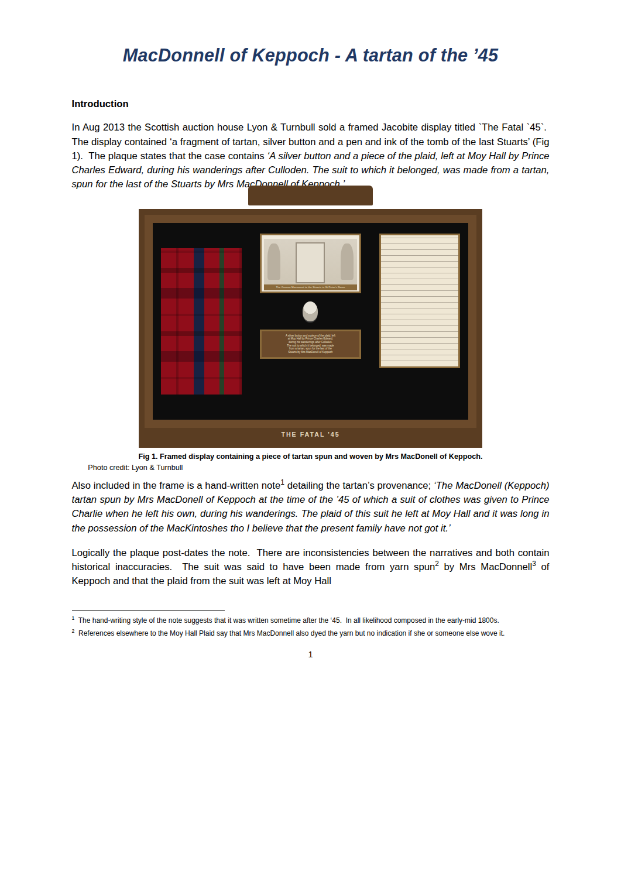MacDonnell of Keppoch - A tartan of the ’45
Introduction
In Aug 2013 the Scottish auction house Lyon & Turnbull sold a framed Jacobite display titled `The Fatal `45`. The display contained ‘a fragment of tartan, silver button and a pen and ink of the tomb of the last Stuarts’ (Fig 1). The plaque states that the case contains ‘A silver button and a piece of the plaid, left at Moy Hall by Prince Charles Edward, during his wanderings after Culloden. The suit to which it belonged, was made from a tartan, spun for the last of the Stuarts by Mrs MacDonnell of Keppoch.’
The Canova Monument to the Stuarts in St Peter's Rome
A silver button and a piece of the plaid, left
at Moy Hall by Prince Charles Edward,
during his wanderings after Culloden.
The suit to which it belonged, was made
from a tartan, spun for the last of the
Stuarts by Mrs MacDonell of Keppoch
THE FATAL '45
Fig 1. Framed display containing a piece of tartan spun and woven by Mrs MacDonell of Keppoch. Photo credit: Lyon & Turnbull
Also included in the frame is a hand-written note1 detailing the tartan’s provenance; ‘The MacDonell (Keppoch) tartan spun by Mrs MacDonell of Keppoch at the time of the ’45 of which a suit of clothes was given to Prince Charlie when he left his own, during his wanderings. The plaid of this suit he left at Moy Hall and it was long in the possession of the MacKintoshes tho I believe that the present family have not got it.’
Logically the plaque post-dates the note. There are inconsistencies between the narratives and both contain historical inaccuracies. The suit was said to have been made from yarn spun2 by Mrs MacDonnell3 of Keppoch and that the plaid from the suit was left at Moy Hall
1 The hand-writing style of the note suggests that it was written sometime after the ‘45. In all likelihood composed in the early-mid 1800s.
2 References elsewhere to the Moy Hall Plaid say that Mrs MacDonnell also dyed the yarn but no indication if she or someone else wove it.
1